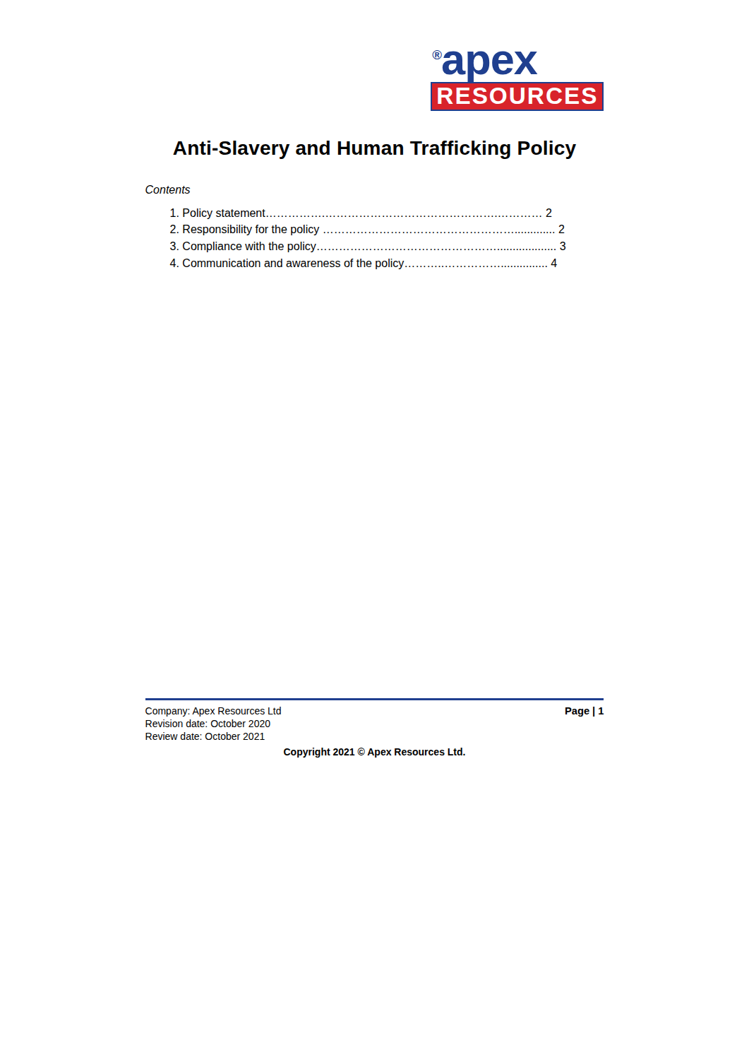®apex
RESOURCES
Anti-Slavery and Human Trafficking Policy
Contents
Policy statement…………….……………………………………….………… 2
Responsibility for the policy ……………………………………………............. 2
Compliance with the policy…………………………………………................... 3
Communication and awareness of the policy………..……………............... 4
Company: Apex Resources Ltd
Revision date: October 2020
Review date: October 2021
Page | 1
Copyright 2021 © Apex Resources Ltd.